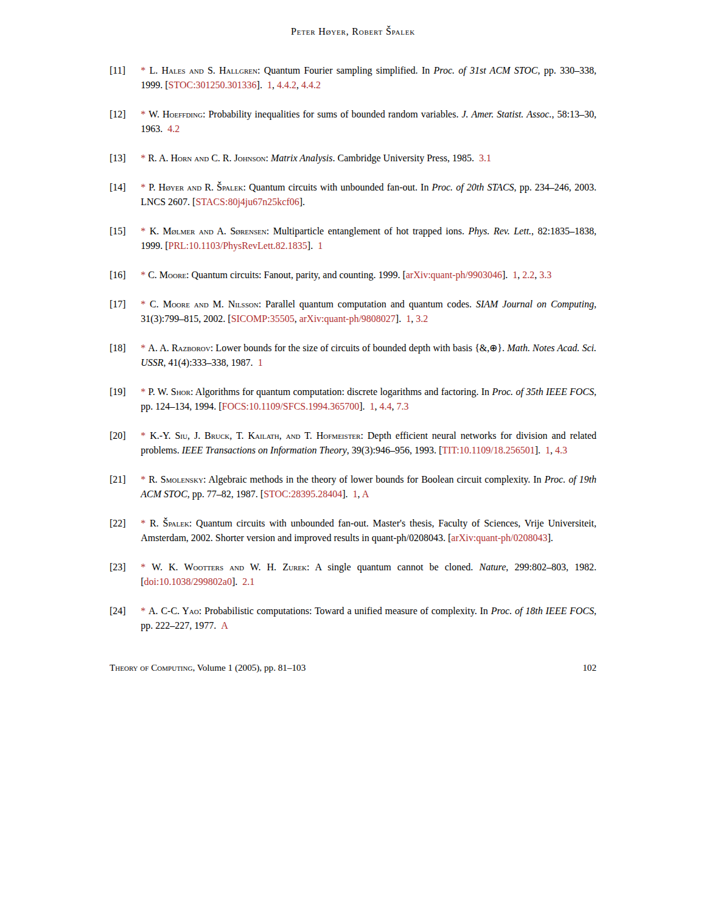Peter Høyer, Robert Špalek
[11] * L. Hales and S. Hallgren: Quantum Fourier sampling simplified. In Proc. of 31st ACM STOC, pp. 330–338, 1999. [STOC:301250.301336]. 1, 4.4.2, 4.4.2
[12] * W. Hoeffding: Probability inequalities for sums of bounded random variables. J. Amer. Statist. Assoc., 58:13–30, 1963. 4.2
[13] * R. A. Horn and C. R. Johnson: Matrix Analysis. Cambridge University Press, 1985. 3.1
[14] * P. Høyer and R. Špalek: Quantum circuits with unbounded fan-out. In Proc. of 20th STACS, pp. 234–246, 2003. LNCS 2607. [STACS:80j4ju67n25kcf06].
[15] * K. Mølmer and A. Sørensen: Multiparticle entanglement of hot trapped ions. Phys. Rev. Lett., 82:1835–1838, 1999. [PRL:10.1103/PhysRevLett.82.1835]. 1
[16] * C. Moore: Quantum circuits: Fanout, parity, and counting. 1999. [arXiv:quant-ph/9903046]. 1, 2.2, 3.3
[17] * C. Moore and M. Nilsson: Parallel quantum computation and quantum codes. SIAM Journal on Computing, 31(3):799–815, 2002. [SICOMP:35505, arXiv:quant-ph/9808027]. 1, 3.2
[18] * A. A. Razborov: Lower bounds for the size of circuits of bounded depth with basis {&,⊕}. Math. Notes Acad. Sci. USSR, 41(4):333–338, 1987. 1
[19] * P. W. Shor: Algorithms for quantum computation: discrete logarithms and factoring. In Proc. of 35th IEEE FOCS, pp. 124–134, 1994. [FOCS:10.1109/SFCS.1994.365700]. 1, 4.4, 7.3
[20] * K.-Y. Siu, J. Bruck, T. Kailath, and T. Hofmeister: Depth efficient neural networks for division and related problems. IEEE Transactions on Information Theory, 39(3):946–956, 1993. [TIT:10.1109/18.256501]. 1, 4.3
[21] * R. Smolensky: Algebraic methods in the theory of lower bounds for Boolean circuit complexity. In Proc. of 19th ACM STOC, pp. 77–82, 1987. [STOC:28395.28404]. 1, A
[22] * R. Špalek: Quantum circuits with unbounded fan-out. Master's thesis, Faculty of Sciences, Vrije Universiteit, Amsterdam, 2002. Shorter version and improved results in quant-ph/0208043. [arXiv:quant-ph/0208043].
[23] * W. K. Wootters and W. H. Zurek: A single quantum cannot be cloned. Nature, 299:802–803, 1982. [doi:10.1038/299802a0]. 2.1
[24] * A. C-C. Yao: Probabilistic computations: Toward a unified measure of complexity. In Proc. of 18th IEEE FOCS, pp. 222–227, 1977. A
Theory of Computing, Volume 1 (2005), pp. 81–103 102